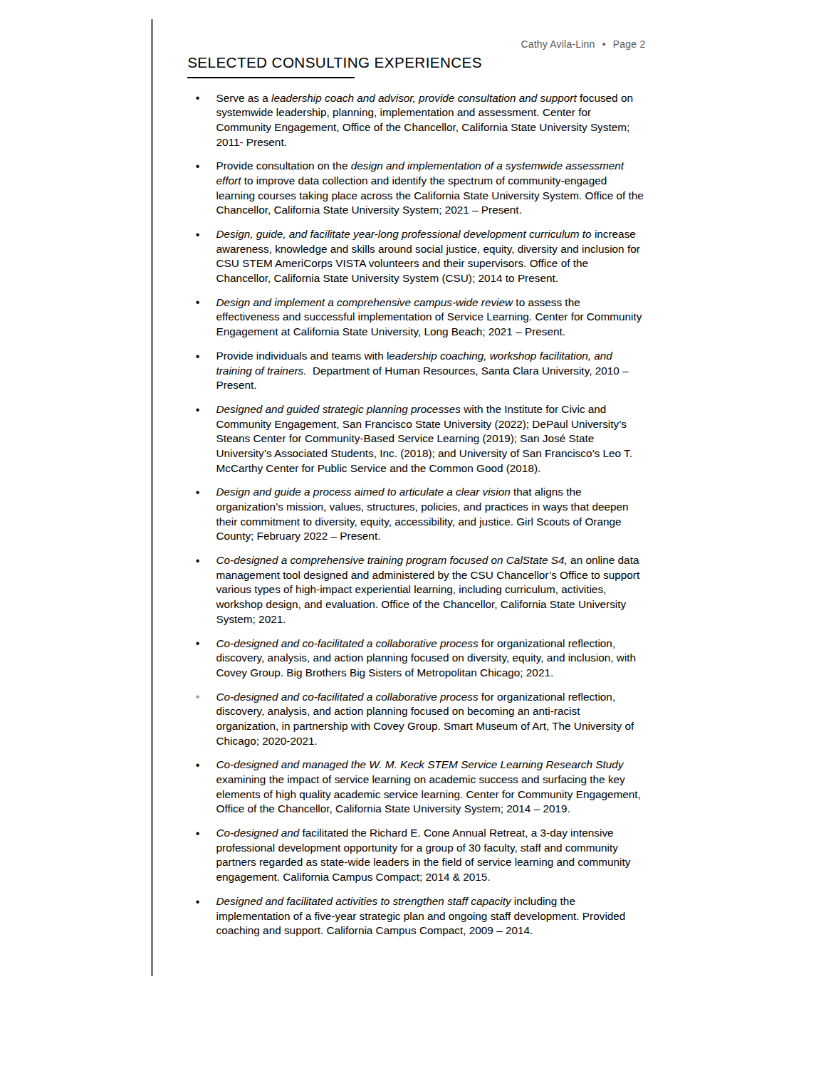Cathy Avila-Linn • Page 2
SELECTED CONSULTING EXPERIENCES
Serve as a leadership coach and advisor, provide consultation and support focused on systemwide leadership, planning, implementation and assessment. Center for Community Engagement, Office of the Chancellor, California State University System; 2011- Present.
Provide consultation on the design and implementation of a systemwide assessment effort to improve data collection and identify the spectrum of community-engaged learning courses taking place across the California State University System. Office of the Chancellor, California State University System; 2021 – Present.
Design, guide, and facilitate year-long professional development curriculum to increase awareness, knowledge and skills around social justice, equity, diversity and inclusion for CSU STEM AmeriCorps VISTA volunteers and their supervisors. Office of the Chancellor, California State University System (CSU); 2014 to Present.
Design and implement a comprehensive campus-wide review to assess the effectiveness and successful implementation of Service Learning. Center for Community Engagement at California State University, Long Beach; 2021 – Present.
Provide individuals and teams with leadership coaching, workshop facilitation, and training of trainers. Department of Human Resources, Santa Clara University, 2010 – Present.
Designed and guided strategic planning processes with the Institute for Civic and Community Engagement, San Francisco State University (2022); DePaul University’s Steans Center for Community-Based Service Learning (2019); San José State University’s Associated Students, Inc. (2018); and University of San Francisco’s Leo T. McCarthy Center for Public Service and the Common Good (2018).
Design and guide a process aimed to articulate a clear vision that aligns the organization’s mission, values, structures, policies, and practices in ways that deepen their commitment to diversity, equity, accessibility, and justice. Girl Scouts of Orange County; February 2022 – Present.
Co-designed a comprehensive training program focused on CalState S4, an online data management tool designed and administered by the CSU Chancellor’s Office to support various types of high-impact experiential learning, including curriculum, activities, workshop design, and evaluation. Office of the Chancellor, California State University System; 2021.
Co-designed and co-facilitated a collaborative process for organizational reflection, discovery, analysis, and action planning focused on diversity, equity, and inclusion, with Covey Group. Big Brothers Big Sisters of Metropolitan Chicago; 2021.
Co-designed and co-facilitated a collaborative process for organizational reflection, discovery, analysis, and action planning focused on becoming an anti-racist organization, in partnership with Covey Group. Smart Museum of Art, The University of Chicago; 2020-2021.
Co-designed and managed the W. M. Keck STEM Service Learning Research Study examining the impact of service learning on academic success and surfacing the key elements of high quality academic service learning. Center for Community Engagement, Office of the Chancellor, California State University System; 2014 – 2019.
Co-designed and facilitated the Richard E. Cone Annual Retreat, a 3-day intensive professional development opportunity for a group of 30 faculty, staff and community partners regarded as state-wide leaders in the field of service learning and community engagement. California Campus Compact; 2014 & 2015.
Designed and facilitated activities to strengthen staff capacity including the implementation of a five-year strategic plan and ongoing staff development. Provided coaching and support. California Campus Compact, 2009 – 2014.